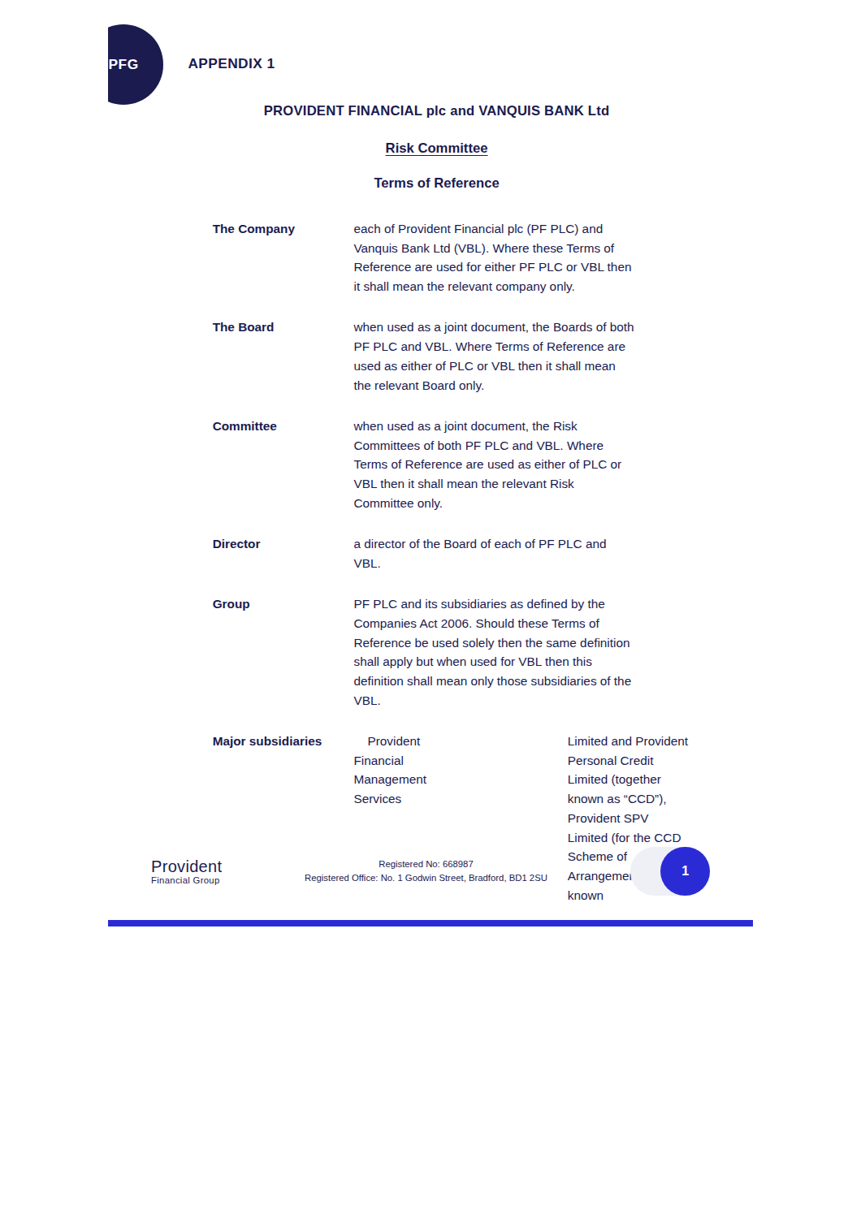PFG
APPENDIX 1
PROVIDENT FINANCIAL plc and VANQUIS BANK Ltd
Risk Committee
Terms of Reference
The Company
each of Provident Financial plc (PF PLC) and Vanquis Bank Ltd (VBL). Where these Terms of Reference are used for either PF PLC or VBL then it shall mean the relevant company only.
The Board
when used as a joint document, the Boards of both PF PLC and VBL. Where Terms of Reference are used as either of PLC or VBL then it shall mean the relevant Board only.
Committee
when used as a joint document, the Risk Committees of both PF PLC and VBL. Where Terms of Reference are used as either of PLC or VBL then it shall mean the relevant Risk Committee only.
Director
a director of the Board of each of PF PLC and VBL.
Group
PF PLC and its subsidiaries as defined by the Companies Act 2006. Should these Terms of Reference be used solely then the same definition shall apply but when used for VBL then this definition shall mean only those subsidiaries of the VBL.
Major subsidiaries
Provident Financial Management Services
Limited and Provident Personal Credit Limited (together known as “CCD”), Provident SPV Limited (for the CCD Scheme of Arrangement also known
Provident
Financial Group
Registered No: 668987
Registered Office: No. 1 Godwin Street, Bradford, BD1 2SU
1